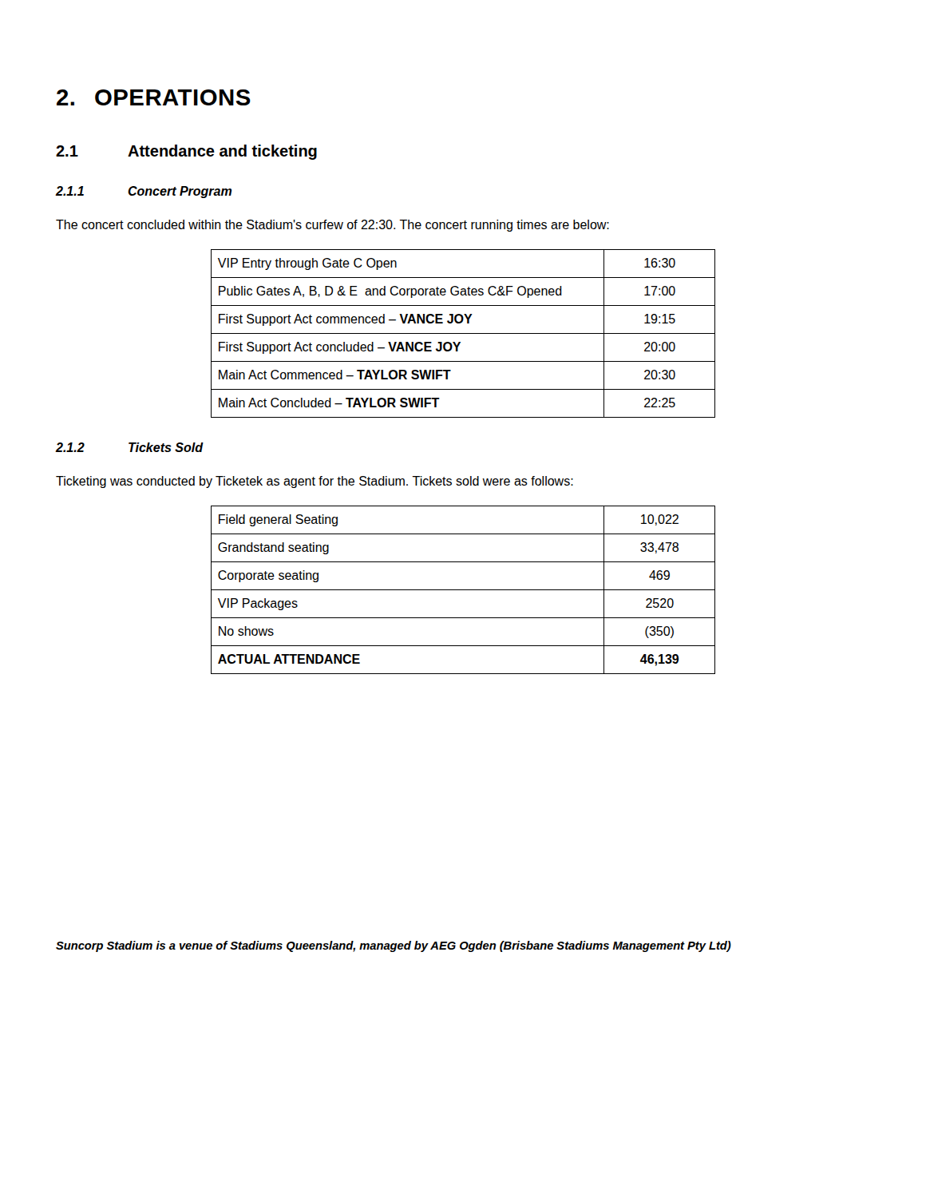2. OPERATIONS
2.1 Attendance and ticketing
2.1.1 Concert Program
The concert concluded within the Stadium's curfew of 22:30. The concert running times are below:
| VIP Entry through Gate C Open | 16:30 |
| Public Gates A, B, D & E and Corporate Gates C&F Opened | 17:00 |
| First Support Act commenced – VANCE JOY | 19:15 |
| First Support Act concluded – VANCE JOY | 20:00 |
| Main Act Commenced – TAYLOR SWIFT | 20:30 |
| Main Act Concluded – TAYLOR SWIFT | 22:25 |
2.1.2 Tickets Sold
Ticketing was conducted by Ticketek as agent for the Stadium. Tickets sold were as follows:
| Field general Seating | 10,022 |
| Grandstand seating | 33,478 |
| Corporate seating | 469 |
| VIP Packages | 2520 |
| No shows | (350) |
| ACTUAL ATTENDANCE | 46,139 |
Suncorp Stadium is a venue of Stadiums Queensland, managed by AEG Ogden (Brisbane Stadiums Management Pty Ltd)